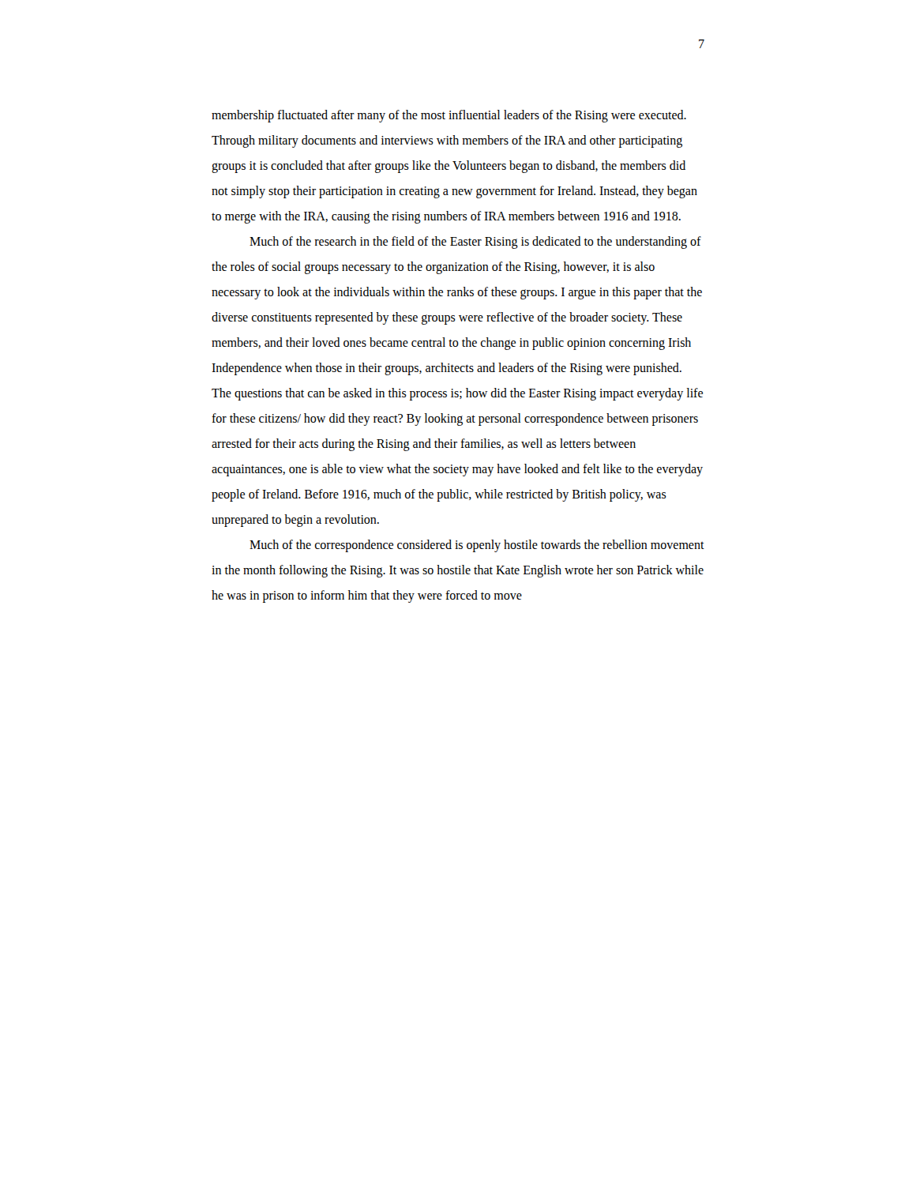7
membership fluctuated after many of the most influential leaders of the Rising were executed. Through military documents and interviews with members of the IRA and other participating groups it is concluded that after groups like the Volunteers began to disband, the members did not simply stop their participation in creating a new government for Ireland. Instead, they began to merge with the IRA, causing the rising numbers of IRA members between 1916 and 1918.
Much of the research in the field of the Easter Rising is dedicated to the understanding of the roles of social groups necessary to the organization of the Rising, however, it is also necessary to look at the individuals within the ranks of these groups. I argue in this paper that the diverse constituents represented by these groups were reflective of the broader society. These members, and their loved ones became central to the change in public opinion concerning Irish Independence when those in their groups, architects and leaders of the Rising were punished. The questions that can be asked in this process is; how did the Easter Rising impact everyday life for these citizens/ how did they react? By looking at personal correspondence between prisoners arrested for their acts during the Rising and their families, as well as letters between acquaintances, one is able to view what the society may have looked and felt like to the everyday people of Ireland. Before 1916, much of the public, while restricted by British policy, was unprepared to begin a revolution.
Much of the correspondence considered is openly hostile towards the rebellion movement in the month following the Rising. It was so hostile that Kate English wrote her son Patrick while he was in prison to inform him that they were forced to move